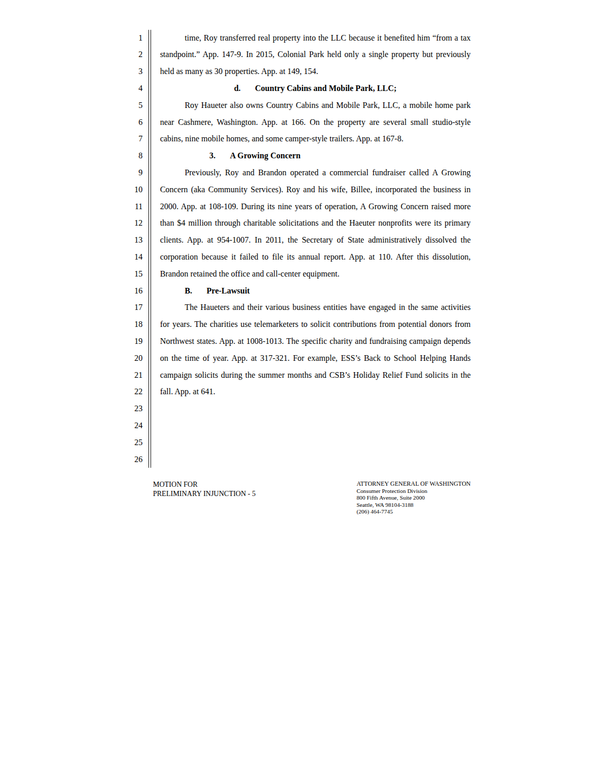1
2
3
4
5
6
7
8
9
10
11
12
13
14
15
16
17
18
19
20
21
22
23
24
25
26
time, Roy transferred real property into the LLC because it benefited him “from a tax standpoint.” App. 147-9. In 2015, Colonial Park held only a single property but previously held as many as 30 properties. App. at 149, 154.
d. Country Cabins and Mobile Park, LLC;
Roy Haueter also owns Country Cabins and Mobile Park, LLC, a mobile home park near Cashmere, Washington. App. at 166. On the property are several small studio-style cabins, nine mobile homes, and some camper-style trailers. App. at 167-8.
3. A Growing Concern
Previously, Roy and Brandon operated a commercial fundraiser called A Growing Concern (aka Community Services). Roy and his wife, Billee, incorporated the business in 2000. App. at 108-109. During its nine years of operation, A Growing Concern raised more than $4 million through charitable solicitations and the Haeuter nonprofits were its primary clients. App. at 954-1007. In 2011, the Secretary of State administratively dissolved the corporation because it failed to file its annual report. App. at 110. After this dissolution, Brandon retained the office and call-center equipment.
B. Pre-Lawsuit
The Haueters and their various business entities have engaged in the same activities for years. The charities use telemarketers to solicit contributions from potential donors from Northwest states. App. at 1008-1013. The specific charity and fundraising campaign depends on the time of year. App. at 317-321. For example, ESS’s Back to School Helping Hands campaign solicits during the summer months and CSB’s Holiday Relief Fund solicits in the fall. App. at 641.
MOTION FOR
PRELIMINARY INJUNCTION - 5
ATTORNEY GENERAL OF WASHINGTON
Consumer Protection Division
800 Fifth Avenue, Suite 2000
Seattle, WA 98104-3188
(206) 464-7745